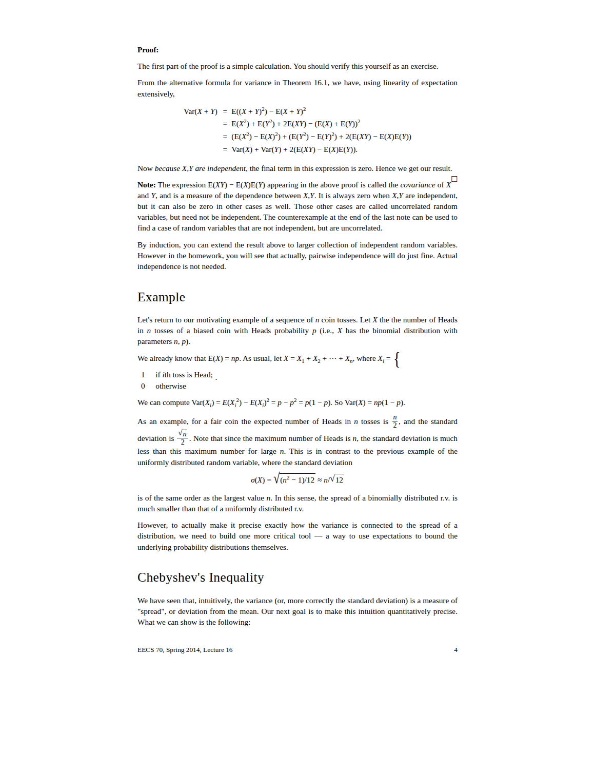Proof:
The first part of the proof is a simple calculation. You should verify this yourself as an exercise.
From the alternative formula for variance in Theorem 16.1, we have, using linearity of expectation extensively,
| Var( X + Y ) | = | E(( X + Y ) 2 ) − E( X + Y ) 2 |
| | = | E( X 2 ) + E( Y 2 ) + 2E( XY ) − (E( X ) + E( Y )) 2 |
| | = | (E( X 2 ) − E( X ) 2 ) + (E( Y 2 ) − E( Y ) 2 ) + 2(E( XY ) − E( X )E( Y )) |
| | = | Var( X ) + Var( Y ) + 2(E( XY ) − E( X )E( Y )). |
Now because X,Y are independent, the final term in this expression is zero. Hence we get our result. ☐
Note: The expression E(XY) − E(X)E(Y) appearing in the above proof is called the covariance of X and Y, and is a measure of the dependence between X,Y. It is always zero when X,Y are independent, but it can also be zero in other cases as well. Those other cases are called uncorrelated random variables, but need not be independent. The counterexample at the end of the last note can be used to find a case of random variables that are not independent, but are uncorrelated.
By induction, you can extend the result above to larger collection of independent random variables. However in the homework, you will see that actually, pairwise independence will do just fine. Actual independence is not needed.
Example
Let's return to our motivating example of a sequence of n coin tosses. Let X the the number of Heads in n tosses of a biased coin with Heads probability p (i.e., X has the binomial distribution with parameters n, p).
We already know that E(X) = np. As usual, let X = X1 + X2 + ··· + Xn, where Xi = {
| 1 | if i th toss is Head; |
| 0 | otherwise |
.
We can compute Var(Xi) = E(Xi2) − E(Xi)2 = p − p2 = p(1 − p). So Var(X) = np(1 − p).
As an example, for a fair coin the expected number of Heads in n tosses is n 2, and the standard deviation is n 2. Note that since the maximum number of Heads is n, the standard deviation is much less than this maximum number for large n. This is in contrast to the previous example of the uniformly distributed random variable, where the standard deviation
σ(X) = (n2 − 1)/12 ≈ n/12
is of the same order as the largest value n. In this sense, the spread of a binomially distributed r.v. is much smaller than that of a uniformly distributed r.v.
However, to actually make it precise exactly how the variance is connected to the spread of a distribution, we need to build one more critical tool — a way to use expectations to bound the underlying probability distributions themselves.
Chebyshev's Inequality
We have seen that, intuitively, the variance (or, more correctly the standard deviation) is a measure of "spread", or deviation from the mean. Our next goal is to make this intuition quantitatively precise. What we can show is the following:
EECS 70, Spring 2014, Lecture 16 4